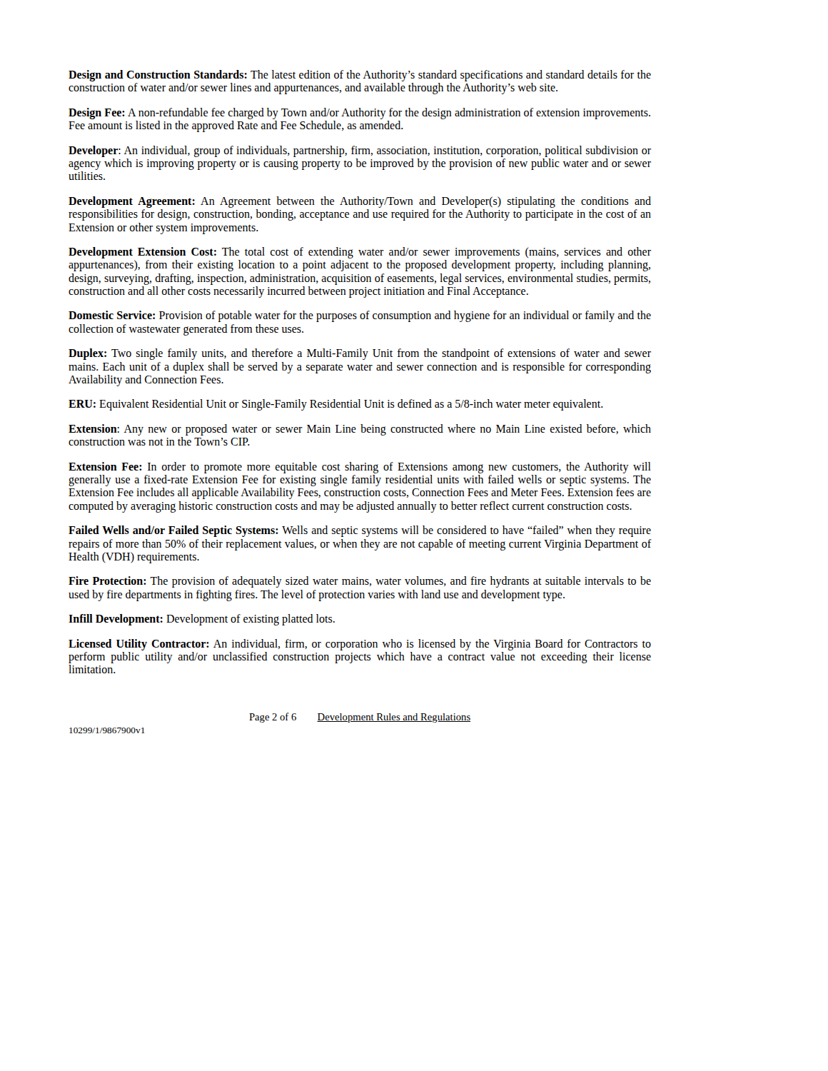Design and Construction Standards: The latest edition of the Authority’s standard specifications and standard details for the construction of water and/or sewer lines and appurtenances, and available through the Authority’s web site.
Design Fee: A non-refundable fee charged by Town and/or Authority for the design administration of extension improvements. Fee amount is listed in the approved Rate and Fee Schedule, as amended.
Developer: An individual, group of individuals, partnership, firm, association, institution, corporation, political subdivision or agency which is improving property or is causing property to be improved by the provision of new public water and or sewer utilities.
Development Agreement: An Agreement between the Authority/Town and Developer(s) stipulating the conditions and responsibilities for design, construction, bonding, acceptance and use required for the Authority to participate in the cost of an Extension or other system improvements.
Development Extension Cost: The total cost of extending water and/or sewer improvements (mains, services and other appurtenances), from their existing location to a point adjacent to the proposed development property, including planning, design, surveying, drafting, inspection, administration, acquisition of easements, legal services, environmental studies, permits, construction and all other costs necessarily incurred between project initiation and Final Acceptance.
Domestic Service: Provision of potable water for the purposes of consumption and hygiene for an individual or family and the collection of wastewater generated from these uses.
Duplex: Two single family units, and therefore a Multi-Family Unit from the standpoint of extensions of water and sewer mains. Each unit of a duplex shall be served by a separate water and sewer connection and is responsible for corresponding Availability and Connection Fees.
ERU: Equivalent Residential Unit or Single-Family Residential Unit is defined as a 5/8-inch water meter equivalent.
Extension: Any new or proposed water or sewer Main Line being constructed where no Main Line existed before, which construction was not in the Town’s CIP.
Extension Fee: In order to promote more equitable cost sharing of Extensions among new customers, the Authority will generally use a fixed-rate Extension Fee for existing single family residential units with failed wells or septic systems. The Extension Fee includes all applicable Availability Fees, construction costs, Connection Fees and Meter Fees. Extension fees are computed by averaging historic construction costs and may be adjusted annually to better reflect current construction costs.
Failed Wells and/or Failed Septic Systems: Wells and septic systems will be considered to have “failed” when they require repairs of more than 50% of their replacement values, or when they are not capable of meeting current Virginia Department of Health (VDH) requirements.
Fire Protection: The provision of adequately sized water mains, water volumes, and fire hydrants at suitable intervals to be used by fire departments in fighting fires. The level of protection varies with land use and development type.
Infill Development: Development of existing platted lots.
Licensed Utility Contractor: An individual, firm, or corporation who is licensed by the Virginia Board for Contractors to perform public utility and/or unclassified construction projects which have a contract value not exceeding their license limitation.
Page 2 of 6 Development Rules and Regulations
10299/1/9867900v1